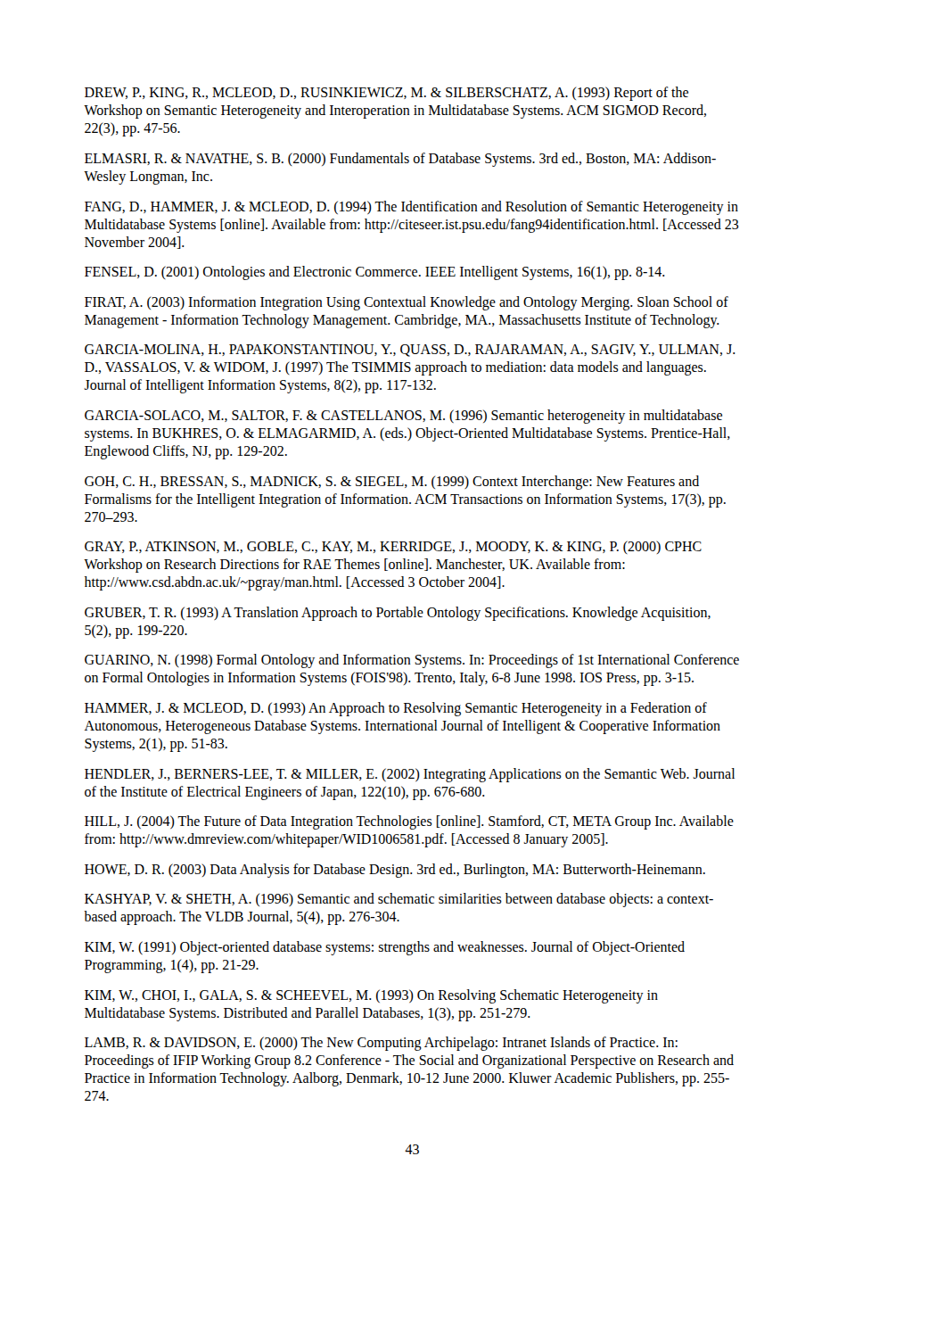DREW, P., KING, R., MCLEOD, D., RUSINKIEWICZ, M. & SILBERSCHATZ, A. (1993) Report of the Workshop on Semantic Heterogeneity and Interoperation in Multidatabase Systems. ACM SIGMOD Record, 22(3), pp. 47-56.
ELMASRI, R. & NAVATHE, S. B. (2000) Fundamentals of Database Systems. 3rd ed., Boston, MA: Addison-Wesley Longman, Inc.
FANG, D., HAMMER, J. & MCLEOD, D. (1994) The Identification and Resolution of Semantic Heterogeneity in Multidatabase Systems [online]. Available from: http://citeseer.ist.psu.edu/fang94identification.html. [Accessed 23 November 2004].
FENSEL, D. (2001) Ontologies and Electronic Commerce. IEEE Intelligent Systems, 16(1), pp. 8-14.
FIRAT, A. (2003) Information Integration Using Contextual Knowledge and Ontology Merging. Sloan School of Management - Information Technology Management. Cambridge, MA., Massachusetts Institute of Technology.
GARCIA-MOLINA, H., PAPAKONSTANTINOU, Y., QUASS, D., RAJARAMAN, A., SAGIV, Y., ULLMAN, J. D., VASSALOS, V. & WIDOM, J. (1997) The TSIMMIS approach to mediation: data models and languages. Journal of Intelligent Information Systems, 8(2), pp. 117-132.
GARCIA-SOLACO, M., SALTOR, F. & CASTELLANOS, M. (1996) Semantic heterogeneity in multidatabase systems. In BUKHRES, O. & ELMAGARMID, A. (eds.) Object-Oriented Multidatabase Systems. Prentice-Hall, Englewood Cliffs, NJ, pp. 129-202.
GOH, C. H., BRESSAN, S., MADNICK, S. & SIEGEL, M. (1999) Context Interchange: New Features and Formalisms for the Intelligent Integration of Information. ACM Transactions on Information Systems, 17(3), pp. 270–293.
GRAY, P., ATKINSON, M., GOBLE, C., KAY, M., KERRIDGE, J., MOODY, K. & KING, P. (2000) CPHC Workshop on Research Directions for RAE Themes [online]. Manchester, UK. Available from: http://www.csd.abdn.ac.uk/~pgray/man.html. [Accessed 3 October 2004].
GRUBER, T. R. (1993) A Translation Approach to Portable Ontology Specifications. Knowledge Acquisition, 5(2), pp. 199-220.
GUARINO, N. (1998) Formal Ontology and Information Systems. In: Proceedings of 1st International Conference on Formal Ontologies in Information Systems (FOIS'98). Trento, Italy, 6-8 June 1998. IOS Press, pp. 3-15.
HAMMER, J. & MCLEOD, D. (1993) An Approach to Resolving Semantic Heterogeneity in a Federation of Autonomous, Heterogeneous Database Systems. International Journal of Intelligent & Cooperative Information Systems, 2(1), pp. 51-83.
HENDLER, J., BERNERS-LEE, T. & MILLER, E. (2002) Integrating Applications on the Semantic Web. Journal of the Institute of Electrical Engineers of Japan, 122(10), pp. 676-680.
HILL, J. (2004) The Future of Data Integration Technologies [online]. Stamford, CT, META Group Inc. Available from: http://www.dmreview.com/whitepaper/WID1006581.pdf. [Accessed 8 January 2005].
HOWE, D. R. (2003) Data Analysis for Database Design. 3rd ed., Burlington, MA: Butterworth-Heinemann.
KASHYAP, V. & SHETH, A. (1996) Semantic and schematic similarities between database objects: a context-based approach. The VLDB Journal, 5(4), pp. 276-304.
KIM, W. (1991) Object-oriented database systems: strengths and weaknesses. Journal of Object-Oriented Programming, 1(4), pp. 21-29.
KIM, W., CHOI, I., GALA, S. & SCHEEVEL, M. (1993) On Resolving Schematic Heterogeneity in Multidatabase Systems. Distributed and Parallel Databases, 1(3), pp. 251-279.
LAMB, R. & DAVIDSON, E. (2000) The New Computing Archipelago: Intranet Islands of Practice. In: Proceedings of IFIP Working Group 8.2 Conference - The Social and Organizational Perspective on Research and Practice in Information Technology. Aalborg, Denmark, 10-12 June 2000. Kluwer Academic Publishers, pp. 255-274.
43